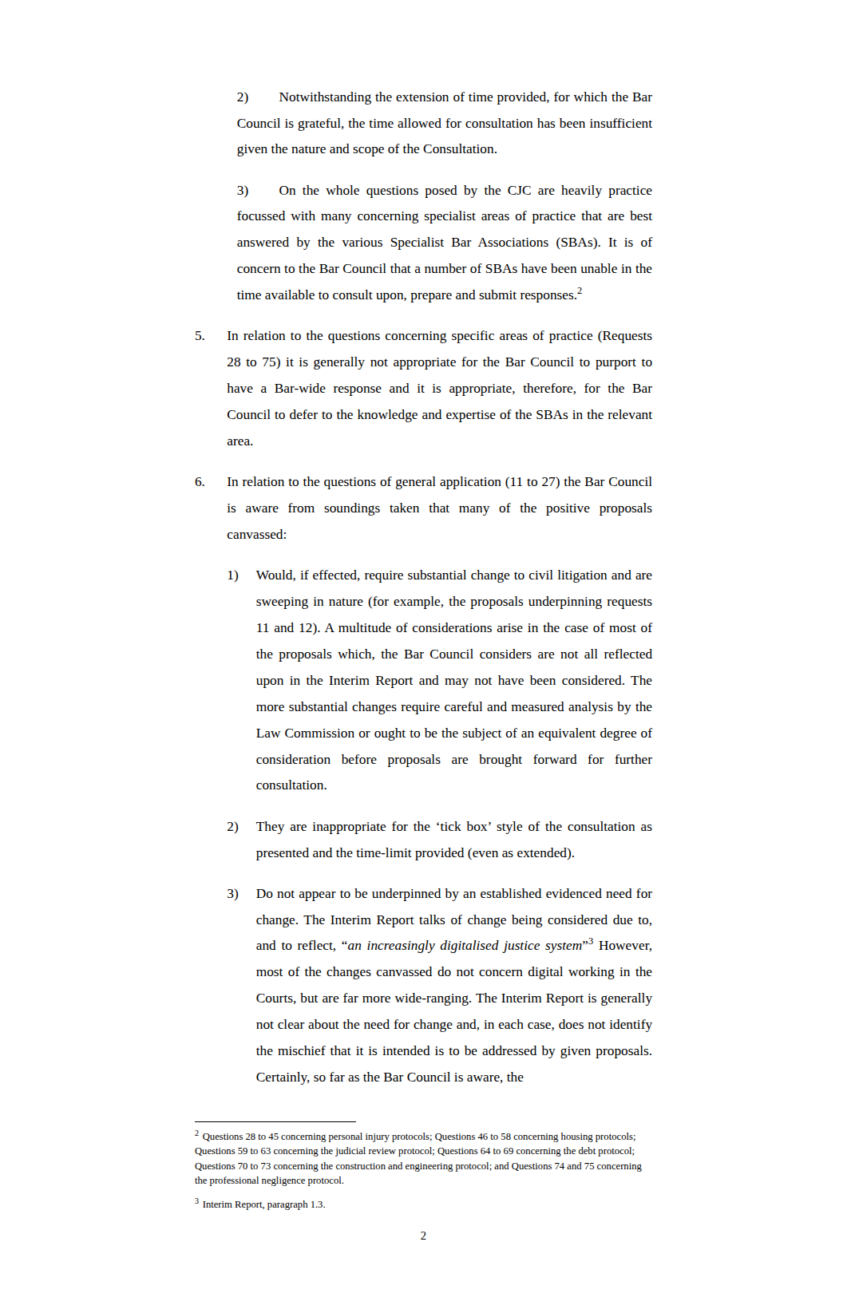2) Notwithstanding the extension of time provided, for which the Bar Council is grateful, the time allowed for consultation has been insufficient given the nature and scope of the Consultation.
3) On the whole questions posed by the CJC are heavily practice focussed with many concerning specialist areas of practice that are best answered by the various Specialist Bar Associations (SBAs). It is of concern to the Bar Council that a number of SBAs have been unable in the time available to consult upon, prepare and submit responses.2
5. In relation to the questions concerning specific areas of practice (Requests 28 to 75) it is generally not appropriate for the Bar Council to purport to have a Bar-wide response and it is appropriate, therefore, for the Bar Council to defer to the knowledge and expertise of the SBAs in the relevant area.
6. In relation to the questions of general application (11 to 27) the Bar Council is aware from soundings taken that many of the positive proposals canvassed:
1) Would, if effected, require substantial change to civil litigation and are sweeping in nature (for example, the proposals underpinning requests 11 and 12). A multitude of considerations arise in the case of most of the proposals which, the Bar Council considers are not all reflected upon in the Interim Report and may not have been considered. The more substantial changes require careful and measured analysis by the Law Commission or ought to be the subject of an equivalent degree of consideration before proposals are brought forward for further consultation.
2) They are inappropriate for the ‘tick box’ style of the consultation as presented and the time-limit provided (even as extended).
3) Do not appear to be underpinned by an established evidenced need for change. The Interim Report talks of change being considered due to, and to reflect, “an increasingly digitalised justice system”3 However, most of the changes canvassed do not concern digital working in the Courts, but are far more wide-ranging. The Interim Report is generally not clear about the need for change and, in each case, does not identify the mischief that it is intended is to be addressed by given proposals. Certainly, so far as the Bar Council is aware, the
2 Questions 28 to 45 concerning personal injury protocols; Questions 46 to 58 concerning housing protocols; Questions 59 to 63 concerning the judicial review protocol; Questions 64 to 69 concerning the debt protocol; Questions 70 to 73 concerning the construction and engineering protocol; and Questions 74 and 75 concerning the professional negligence protocol.
3 Interim Report, paragraph 1.3.
2